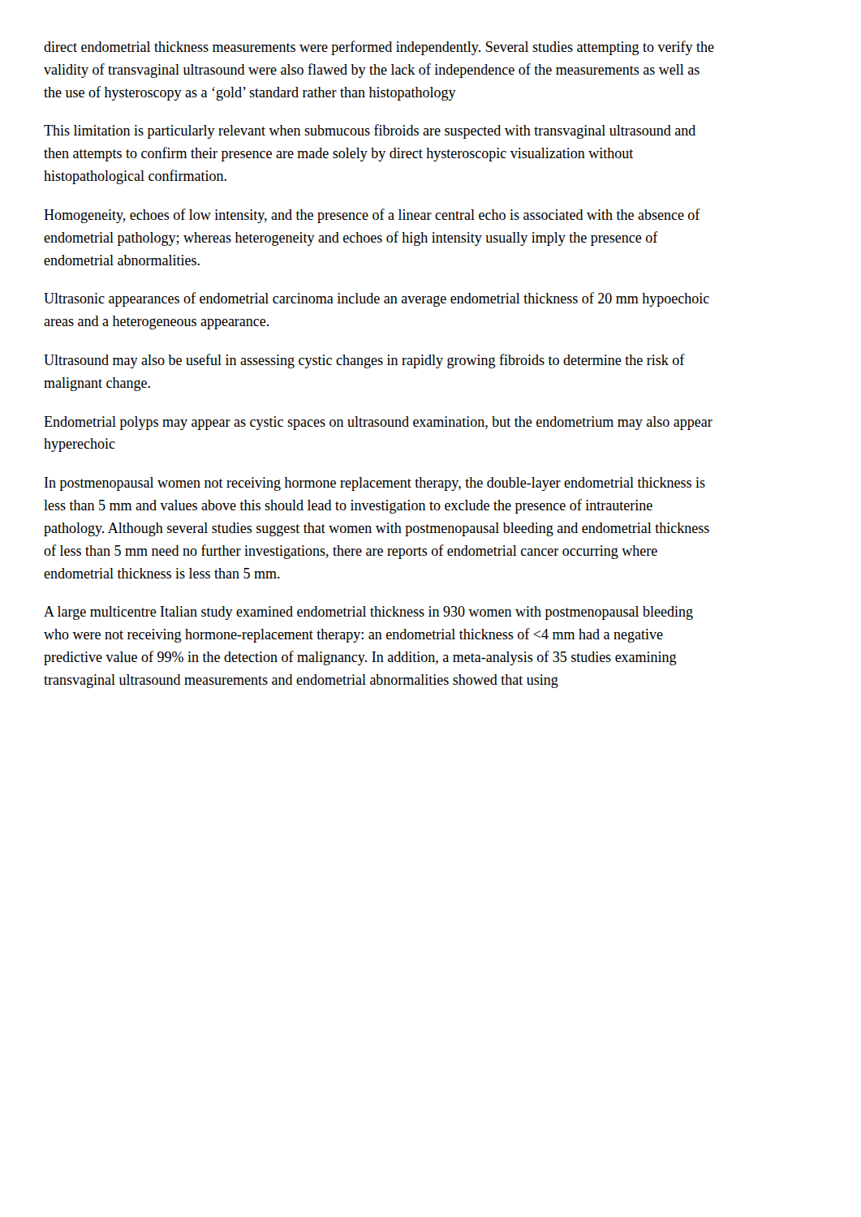direct endometrial thickness measurements were performed independently. Several studies attempting to verify the validity of transvaginal ultrasound were also flawed by the lack of independence of the measurements as well as the use of hysteroscopy as a ‘gold’ standard rather than histopathology
This limitation is particularly relevant when submucous fibroids are suspected with transvaginal ultrasound and then attempts to confirm their presence are made solely by direct hysteroscopic visualization without histopathological confirmation.
Homogeneity, echoes of low intensity, and the presence of a linear central echo is associated with the absence of endometrial pathology; whereas heterogeneity and echoes of high intensity usually imply the presence of endometrial abnormalities.
Ultrasonic appearances of endometrial carcinoma include an average endometrial thickness of 20 mm hypoechoic areas and a heterogeneous appearance.
Ultrasound may also be useful in assessing cystic changes in rapidly growing fibroids to determine the risk of malignant change.
Endometrial polyps may appear as cystic spaces on ultrasound examination, but the endometrium may also appear hyperechoic
In postmenopausal women not receiving hormone replacement therapy, the double-layer endometrial thickness is less than 5 mm and values above this should lead to investigation to exclude the presence of intrauterine pathology. Although several studies suggest that women with postmenopausal bleeding and endometrial thickness of less than 5 mm need no further investigations, there are reports of endometrial cancer occurring where endometrial thickness is less than 5 mm.
A large multicentre Italian study examined endometrial thickness in 930 women with postmenopausal bleeding who were not receiving hormone-replacement therapy: an endometrial thickness of <4 mm had a negative predictive value of 99% in the detection of malignancy. In addition, a meta-analysis of 35 studies examining transvaginal ultrasound measurements and endometrial abnormalities showed that using